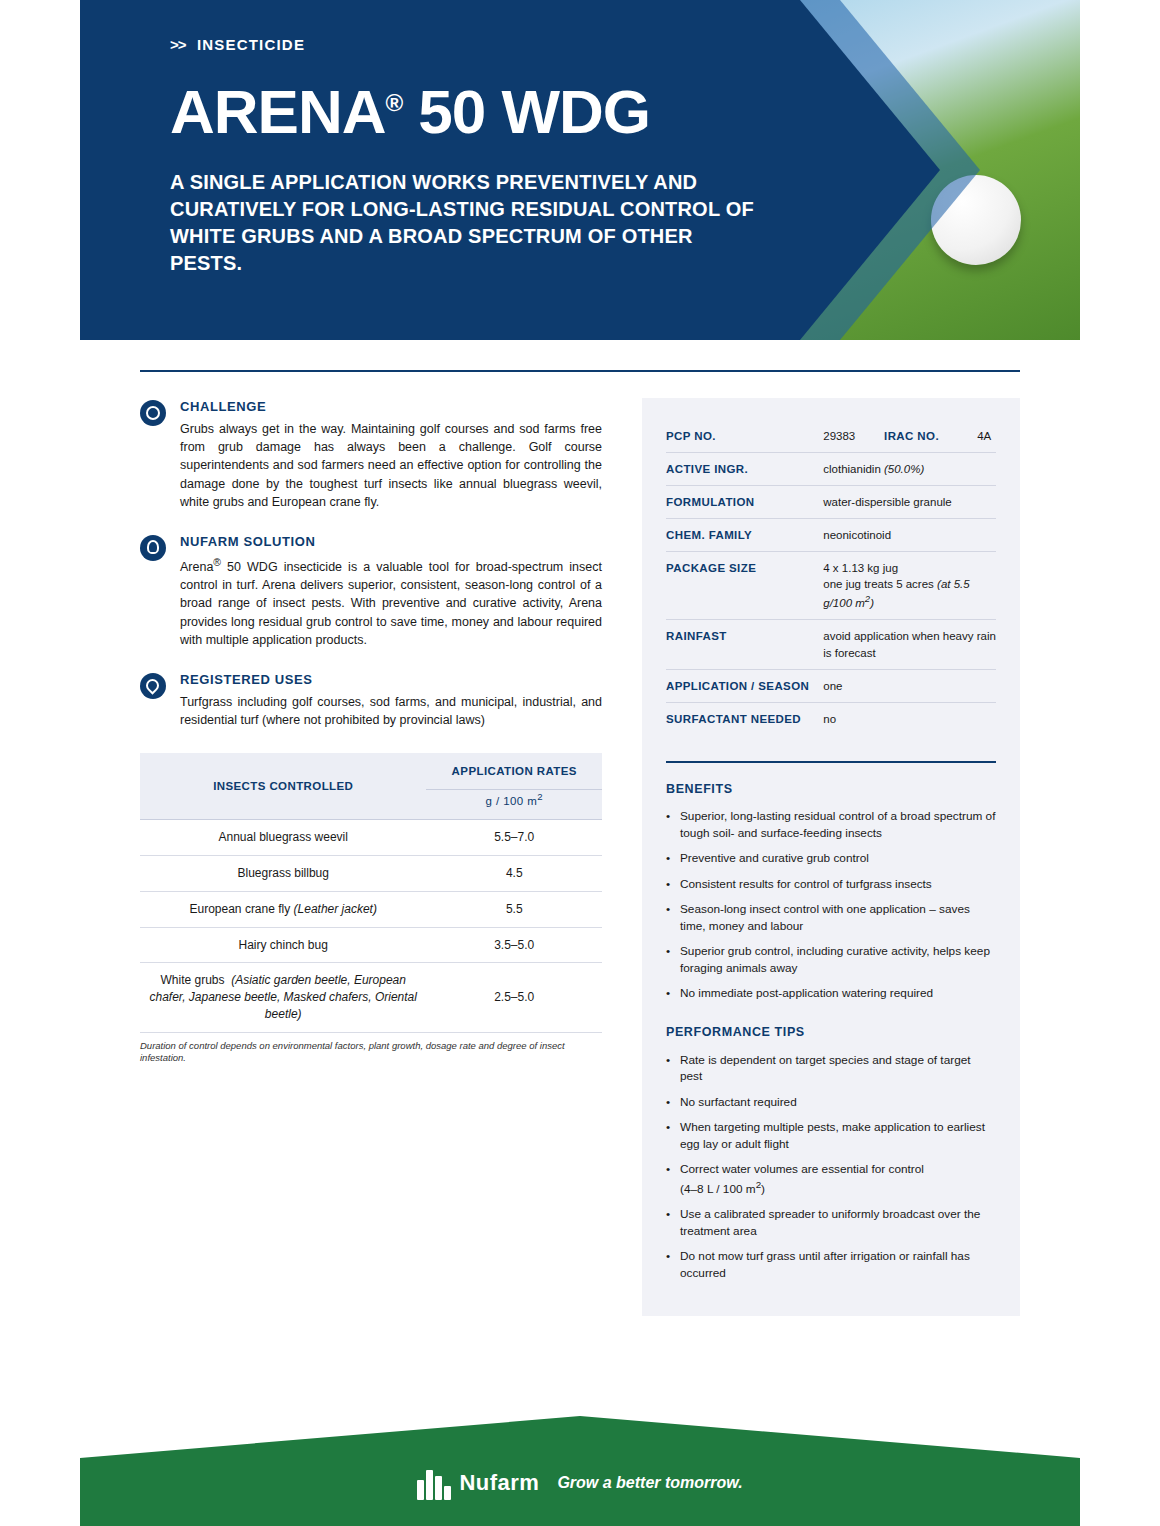>> INSECTICIDE
ARENA® 50 WDG
A SINGLE APPLICATION WORKS PREVENTIVELY AND CURATIVELY FOR LONG-LASTING RESIDUAL CONTROL OF WHITE GRUBS AND A BROAD SPECTRUM OF OTHER PESTS.
CHALLENGE
Grubs always get in the way. Maintaining golf courses and sod farms free from grub damage has always been a challenge. Golf course superintendents and sod farmers need an effective option for controlling the damage done by the toughest turf insects like annual bluegrass weevil, white grubs and European crane fly.
NUFARM SOLUTION
Arena® 50 WDG insecticide is a valuable tool for broad-spectrum insect control in turf. Arena delivers superior, consistent, season-long control of a broad range of insect pests. With preventive and curative activity, Arena provides long residual grub control to save time, money and labour required with multiple application products.
REGISTERED USES
Turfgrass including golf courses, sod farms, and municipal, industrial, and residential turf (where not prohibited by provincial laws)
| INSECTS CONTROLLED | APPLICATION RATES |
| --- | --- |
| g / 100 m 2 |
| Annual bluegrass weevil | 5.5–7.0 |
| Bluegrass billbug | 4.5 |
| European crane fly (Leather jacket) | 5.5 |
| Hairy chinch bug | 3.5–5.0 |
| White grubs (Asiatic garden beetle, European chafer, Japanese beetle, Masked chafers, Oriental beetle) | 2.5–5.0 |
Duration of control depends on environmental factors, plant growth, dosage rate and degree of insect infestation.
| PCP NO. | 29383 | IRAC NO. | 4A |
| ACTIVE INGR. | clothianidin (50.0%) |
| FORMULATION | water-dispersible granule |
| CHEM. FAMILY | neonicotinoid |
| PACKAGE SIZE | 4 x 1.13 kg jug one jug treats 5 acres (at 5.5 g/100 m 2 ) |
| RAINFAST | avoid application when heavy rain is forecast |
| APPLICATION / SEASON | one |
| SURFACTANT NEEDED | no |
BENEFITS
Superior, long-lasting residual control of a broad spectrum of tough soil- and surface-feeding insects
Preventive and curative grub control
Consistent results for control of turfgrass insects
Season-long insect control with one application – saves time, money and labour
Superior grub control, including curative activity, helps keep foraging animals away
No immediate post-application watering required
PERFORMANCE TIPS
Rate is dependent on target species and stage of target pest
No surfactant required
When targeting multiple pests, make application to earliest egg lay or adult flight
Correct water volumes are essential for control
(4–8 L / 100 m2)
Use a calibrated spreader to uniformly broadcast over the treatment area
Do not mow turf grass until after irrigation or rainfall has occurred
Nufarm
Grow a better tomorrow.